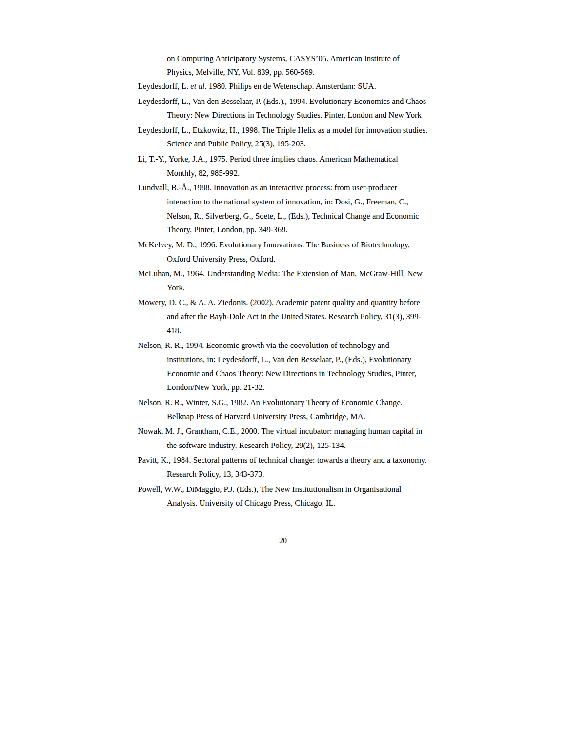on Computing Anticipatory Systems, CASYS’05. American Institute of Physics, Melville, NY, Vol. 839, pp. 560-569.
Leydesdorff, L. et al. 1980. Philips en de Wetenschap. Amsterdam: SUA.
Leydesdorff, L., Van den Besselaar, P. (Eds.)., 1994. Evolutionary Economics and Chaos Theory: New Directions in Technology Studies. Pinter, London and New York
Leydesdorff, L., Etzkowitz, H., 1998. The Triple Helix as a model for innovation studies. Science and Public Policy, 25(3), 195-203.
Li, T.-Y., Yorke, J.A., 1975. Period three implies chaos. American Mathematical Monthly, 82, 985-992.
Lundvall, B.-Å., 1988. Innovation as an interactive process: from user-producer interaction to the national system of innovation, in: Dosi, G., Freeman, C., Nelson, R., Silverberg, G., Soete, L., (Eds.), Technical Change and Economic Theory. Pinter, London, pp. 349-369.
McKelvey, M. D., 1996. Evolutionary Innovations: The Business of Biotechnology, Oxford University Press, Oxford.
McLuhan, M., 1964. Understanding Media: The Extension of Man, McGraw-Hill, New York.
Mowery, D. C., & A. A. Ziedonis. (2002). Academic patent quality and quantity before and after the Bayh-Dole Act in the United States. Research Policy, 31(3), 399-418.
Nelson, R. R., 1994. Economic growth via the coevolution of technology and institutions, in: Leydesdorff, L., Van den Besselaar, P., (Eds.), Evolutionary Economic and Chaos Theory: New Directions in Technology Studies, Pinter, London/New York, pp. 21-32.
Nelson, R. R., Winter, S.G., 1982. An Evolutionary Theory of Economic Change. Belknap Press of Harvard University Press, Cambridge, MA.
Nowak, M. J., Grantham, C.E., 2000. The virtual incubator: managing human capital in the software industry. Research Policy, 29(2), 125-134.
Pavitt, K., 1984. Sectoral patterns of technical change: towards a theory and a taxonomy. Research Policy, 13, 343-373.
Powell, W.W., DiMaggio, P.J. (Eds.), The New Institutionalism in Organisational Analysis. University of Chicago Press, Chicago, IL.
20